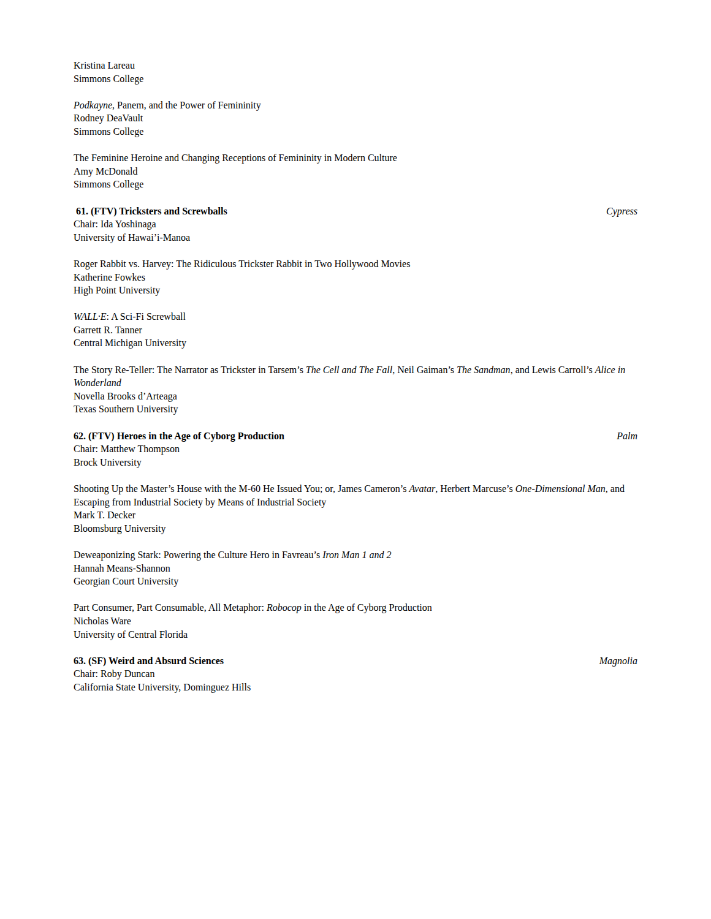Kristina Lareau
Simmons College
Podkayne, Panem, and the Power of Femininity
Rodney DeaVault
Simmons College
The Feminine Heroine and Changing Receptions of Femininity in Modern Culture
Amy McDonald
Simmons College
61. (FTV) Tricksters and Screwballs Cypress
Chair: Ida Yoshinaga
University of Hawai’i-Manoa
Roger Rabbit vs. Harvey: The Ridiculous Trickster Rabbit in Two Hollywood Movies
Katherine Fowkes
High Point University
WALL·E: A Sci-Fi Screwball
Garrett R. Tanner
Central Michigan University
The Story Re-Teller: The Narrator as Trickster in Tarsem’s The Cell and The Fall, Neil Gaiman’s The Sandman, and Lewis Carroll’s Alice in Wonderland
Novella Brooks d’Arteaga
Texas Southern University
62. (FTV) Heroes in the Age of Cyborg Production Palm
Chair: Matthew Thompson
Brock University
Shooting Up the Master’s House with the M-60 He Issued You; or, James Cameron’s Avatar, Herbert Marcuse’s One-Dimensional Man, and Escaping from Industrial Society by Means of Industrial Society
Mark T. Decker
Bloomsburg University
Deweaponizing Stark: Powering the Culture Hero in Favreau’s Iron Man 1 and 2
Hannah Means-Shannon
Georgian Court University
Part Consumer, Part Consumable, All Metaphor: Robocop in the Age of Cyborg Production
Nicholas Ware
University of Central Florida
63. (SF) Weird and Absurd Sciences Magnolia
Chair: Roby Duncan
California State University, Dominguez Hills